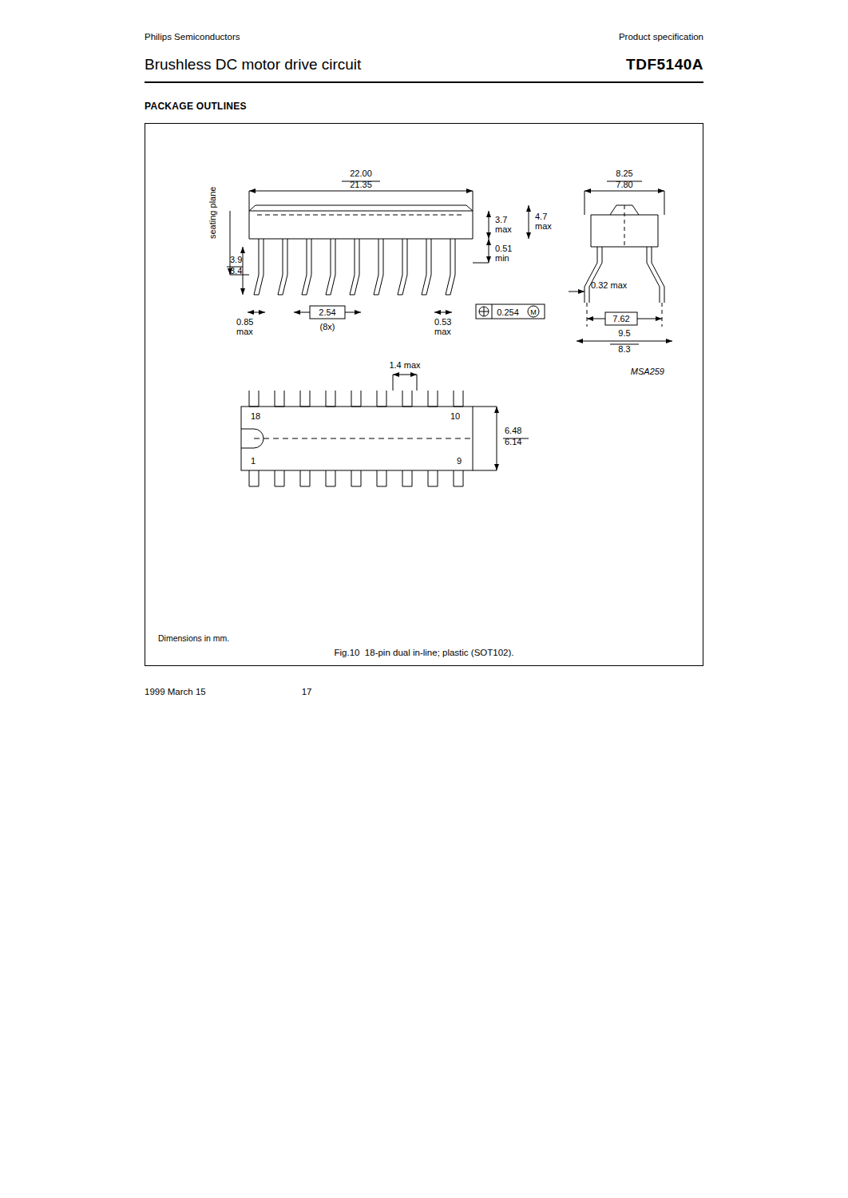Philips Semiconductors Product specification
Brushless DC motor drive circuit
TDF5140A
PACKAGE OUTLINES
22.00 21.35 seating plane 3.9 3.4 3.7 max 4.7 max 0.51 min 0.85 max 2.54 (8x) 0.53 max 0.254 M 8.25 7.80 0.32 max 7.62 9.5 8.3 MSA259 1.4 max 18 10 1 9 6.48 6.14
Dimensions in mm.
Fig.10 18-pin dual in-line; plastic (SOT102).
1999 March 15 17